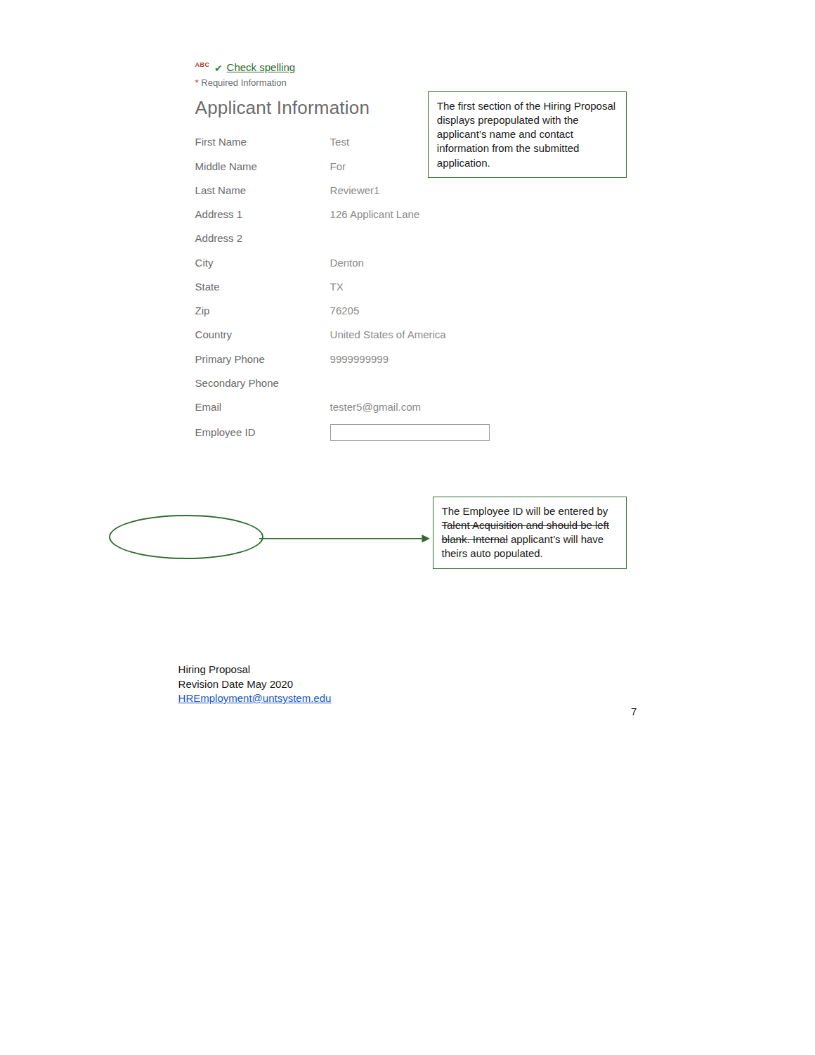ABC✔Check spelling
* Required Information
Applicant Information
| First Name | Test |
| Middle Name | For |
| Last Name | Reviewer1 |
| Address 1 | 126 Applicant Lane |
| Address 2 | |
| City | Denton |
| State | TX |
| Zip | 76205 |
| Country | United States of America |
| Primary Phone | 9999999999 |
| Secondary Phone | |
| Email | tester5@gmail.com |
| Employee ID | |
The first section of the Hiring Proposal displays prepopulated with the applicant’s name and contact information from the submitted application.
The Employee ID will be entered by Talent Acquisition and should be left blank. Internal applicant’s will have theirs auto populated.
Hiring Proposal
Revision Date May 2020
HREmployment@untsystem.edu
7